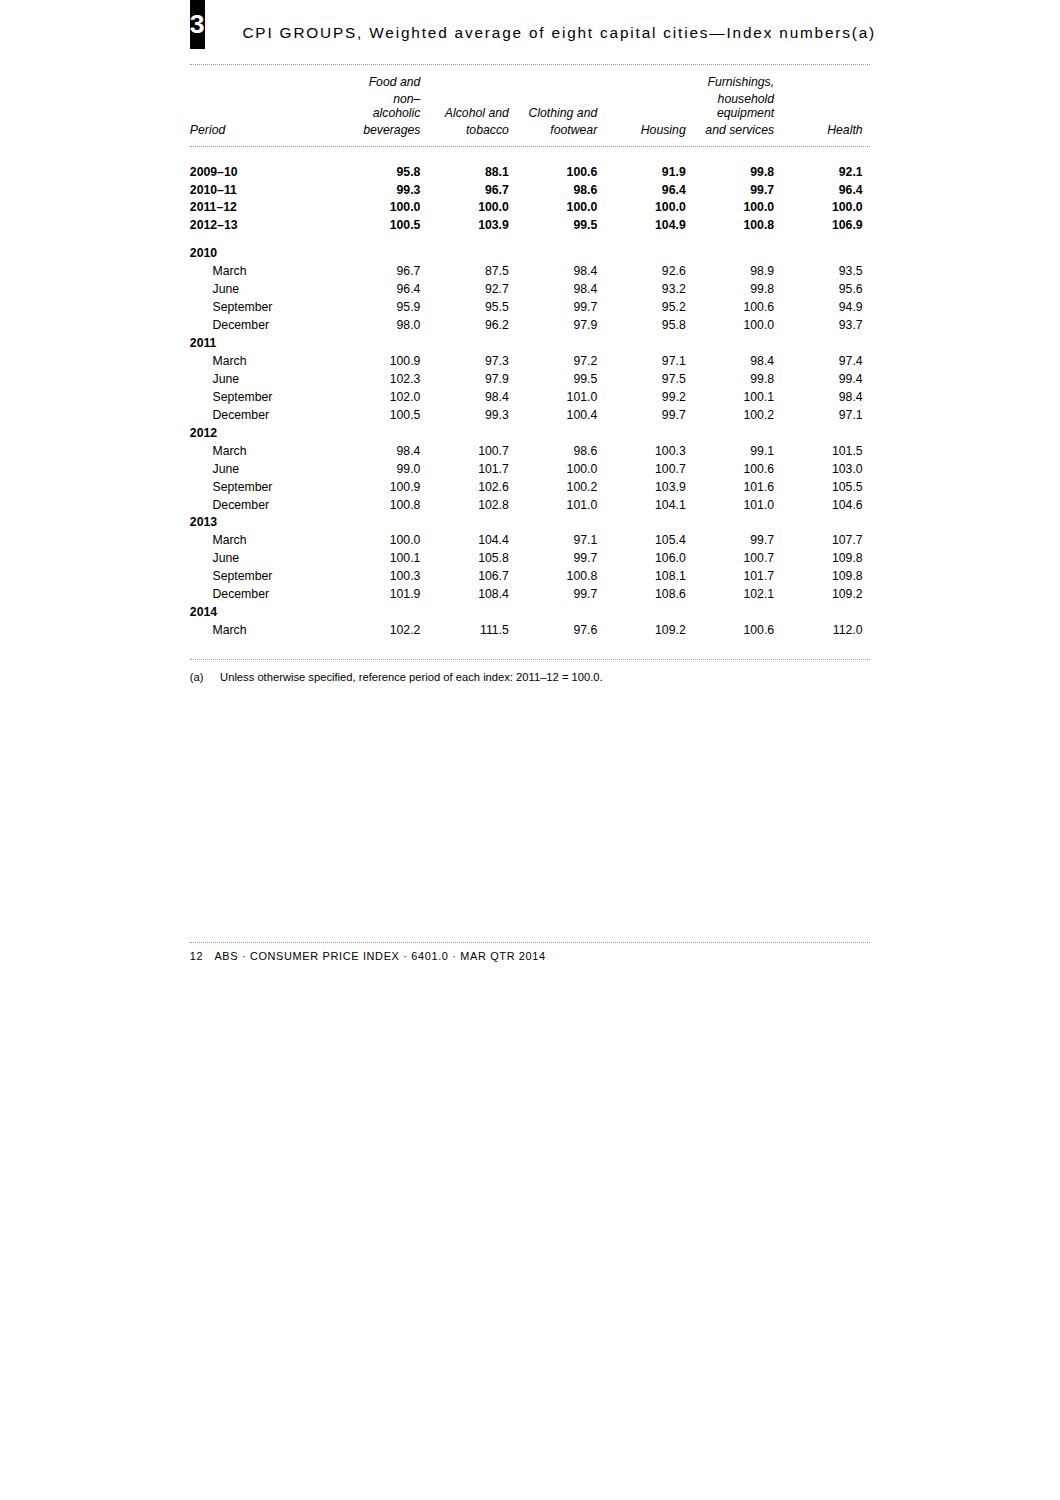3
CPI GROUPS, Weighted average of eight capital cities—Index numbers(a)
| | Food and | | | | Furnishings, | |
| --- | --- | --- | --- | --- | --- | --- |
| | non–alcoholic | Alcohol and | Clothing and | | household equipment | |
| Period | beverages | tobacco | footwear | Housing | and services | Health |
| 2009–10 | 95.8 | 88.1 | 100.6 | 91.9 | 99.8 | 92.1 |
| 2010–11 | 99.3 | 96.7 | 98.6 | 96.4 | 99.7 | 96.4 |
| 2011–12 | 100.0 | 100.0 | 100.0 | 100.0 | 100.0 | 100.0 |
| 2012–13 | 100.5 | 103.9 | 99.5 | 104.9 | 100.8 | 106.9 |
| 2010 | | | | | | |
| March | 96.7 | 87.5 | 98.4 | 92.6 | 98.9 | 93.5 |
| June | 96.4 | 92.7 | 98.4 | 93.2 | 99.8 | 95.6 |
| September | 95.9 | 95.5 | 99.7 | 95.2 | 100.6 | 94.9 |
| December | 98.0 | 96.2 | 97.9 | 95.8 | 100.0 | 93.7 |
| 2011 | | | | | | |
| March | 100.9 | 97.3 | 97.2 | 97.1 | 98.4 | 97.4 |
| June | 102.3 | 97.9 | 99.5 | 97.5 | 99.8 | 99.4 |
| September | 102.0 | 98.4 | 101.0 | 99.2 | 100.1 | 98.4 |
| December | 100.5 | 99.3 | 100.4 | 99.7 | 100.2 | 97.1 |
| 2012 | | | | | | |
| March | 98.4 | 100.7 | 98.6 | 100.3 | 99.1 | 101.5 |
| June | 99.0 | 101.7 | 100.0 | 100.7 | 100.6 | 103.0 |
| September | 100.9 | 102.6 | 100.2 | 103.9 | 101.6 | 105.5 |
| December | 100.8 | 102.8 | 101.0 | 104.1 | 101.0 | 104.6 |
| 2013 | | | | | | |
| March | 100.0 | 104.4 | 97.1 | 105.4 | 99.7 | 107.7 |
| June | 100.1 | 105.8 | 99.7 | 106.0 | 100.7 | 109.8 |
| September | 100.3 | 106.7 | 100.8 | 108.1 | 101.7 | 109.8 |
| December | 101.9 | 108.4 | 99.7 | 108.6 | 102.1 | 109.2 |
| 2014 | | | | | | |
| March | 102.2 | 111.5 | 97.6 | 109.2 | 100.6 | 112.0 |
(a) Unless otherwise specified, reference period of each index: 2011–12 = 100.0.
12 ABS · CONSUMER PRICE INDEX · 6401.0 · MAR QTR 2014